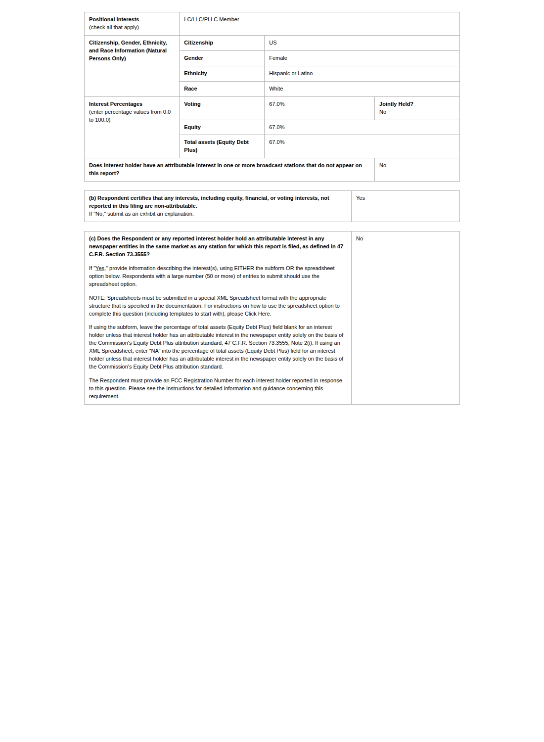| Positional Interests (check all that apply) | LC/LLC/PLLC Member |
| Citizenship, Gender, Ethnicity, and Race Information (Natural Persons Only) | Citizenship | US |
| Gender | Female |
| Ethnicity | Hispanic or Latino |
| Race | White |
| Interest Percentages (enter percentage values from 0.0 to 100.0) | Voting | 67.0% | Jointly Held? No |
| Equity | 67.0% |
| Total assets (Equity Debt Plus) | 67.0% |
| Does interest holder have an attributable interest in one or more broadcast stations that do not appear on this report? | No |
| (b) Respondent certifies that any interests, including equity, financial, or voting interests, not reported in this filing are non-attributable. If "No," submit as an exhibit an explanation. | Yes |
| (c) Does the Respondent or any reported interest holder hold an attributable interest in any newspaper entities in the same market as any station for which this report is filed, as defined in 47 C.F.R. Section 73.3555? If " Yes ," provide information describing the interest(s), using EITHER the subform OR the spreadsheet option below. Respondents with a large number (50 or more) of entries to submit should use the spreadsheet option. NOTE: Spreadsheets must be submitted in a special XML Spreadsheet format with the appropriate structure that is specified in the documentation. For instructions on how to use the spreadsheet option to complete this question (including templates to start with), please Click Here. If using the subform, leave the percentage of total assets (Equity Debt Plus) field blank for an interest holder unless that interest holder has an attributable interest in the newspaper entity solely on the basis of the Commission's Equity Debt Plus attribution standard, 47 C.F.R. Section 73.3555, Note 2(i). If using an XML Spreadsheet, enter “NA” into the percentage of total assets (Equity Debt Plus) field for an interest holder unless that interest holder has an attributable interest in the newspaper entity solely on the basis of the Commission's Equity Debt Plus attribution standard. The Respondent must provide an FCC Registration Number for each interest holder reported in response to this question. Please see the Instructions for detailed information and guidance concerning this requirement. | No |